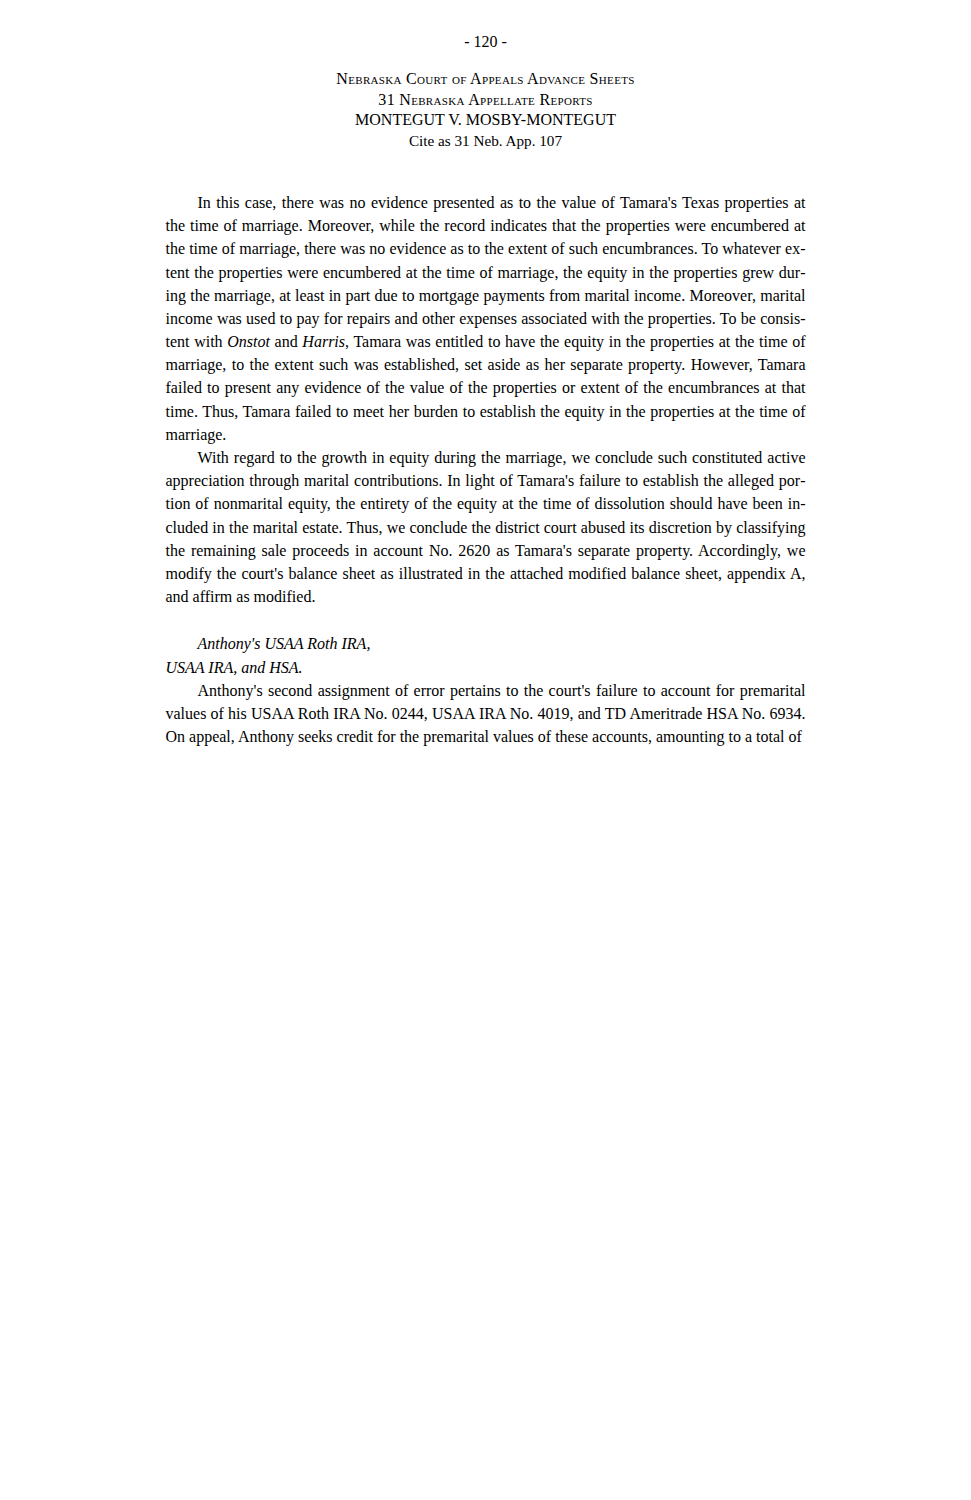- 120 -
Nebraska Court of Appeals Advance Sheets
31 Nebraska Appellate Reports
Montegut v. Mosby-Montegut
Cite as 31 Neb. App. 107
In this case, there was no evidence presented as to the value of Tamara's Texas properties at the time of marriage. Moreover, while the record indicates that the properties were encumbered at the time of marriage, there was no evidence as to the extent of such encumbrances. To whatever extent the properties were encumbered at the time of marriage, the equity in the properties grew during the marriage, at least in part due to mortgage payments from marital income. Moreover, marital income was used to pay for repairs and other expenses associated with the properties. To be consistent with Onstot and Harris, Tamara was entitled to have the equity in the properties at the time of marriage, to the extent such was established, set aside as her separate property. However, Tamara failed to present any evidence of the value of the properties or extent of the encumbrances at that time. Thus, Tamara failed to meet her burden to establish the equity in the properties at the time of marriage.
With regard to the growth in equity during the marriage, we conclude such constituted active appreciation through marital contributions. In light of Tamara's failure to establish the alleged portion of nonmarital equity, the entirety of the equity at the time of dissolution should have been included in the marital estate. Thus, we conclude the district court abused its discretion by classifying the remaining sale proceeds in account No. 2620 as Tamara's separate property. Accordingly, we modify the court's balance sheet as illustrated in the attached modified balance sheet, appendix A, and affirm as modified.
Anthony's USAA Roth IRA,
USAA IRA, and HSA.
Anthony's second assignment of error pertains to the court's failure to account for premarital values of his USAA Roth IRA No. 0244, USAA IRA No. 4019, and TD Ameritrade HSA No. 6934. On appeal, Anthony seeks credit for the premarital values of these accounts, amounting to a total of